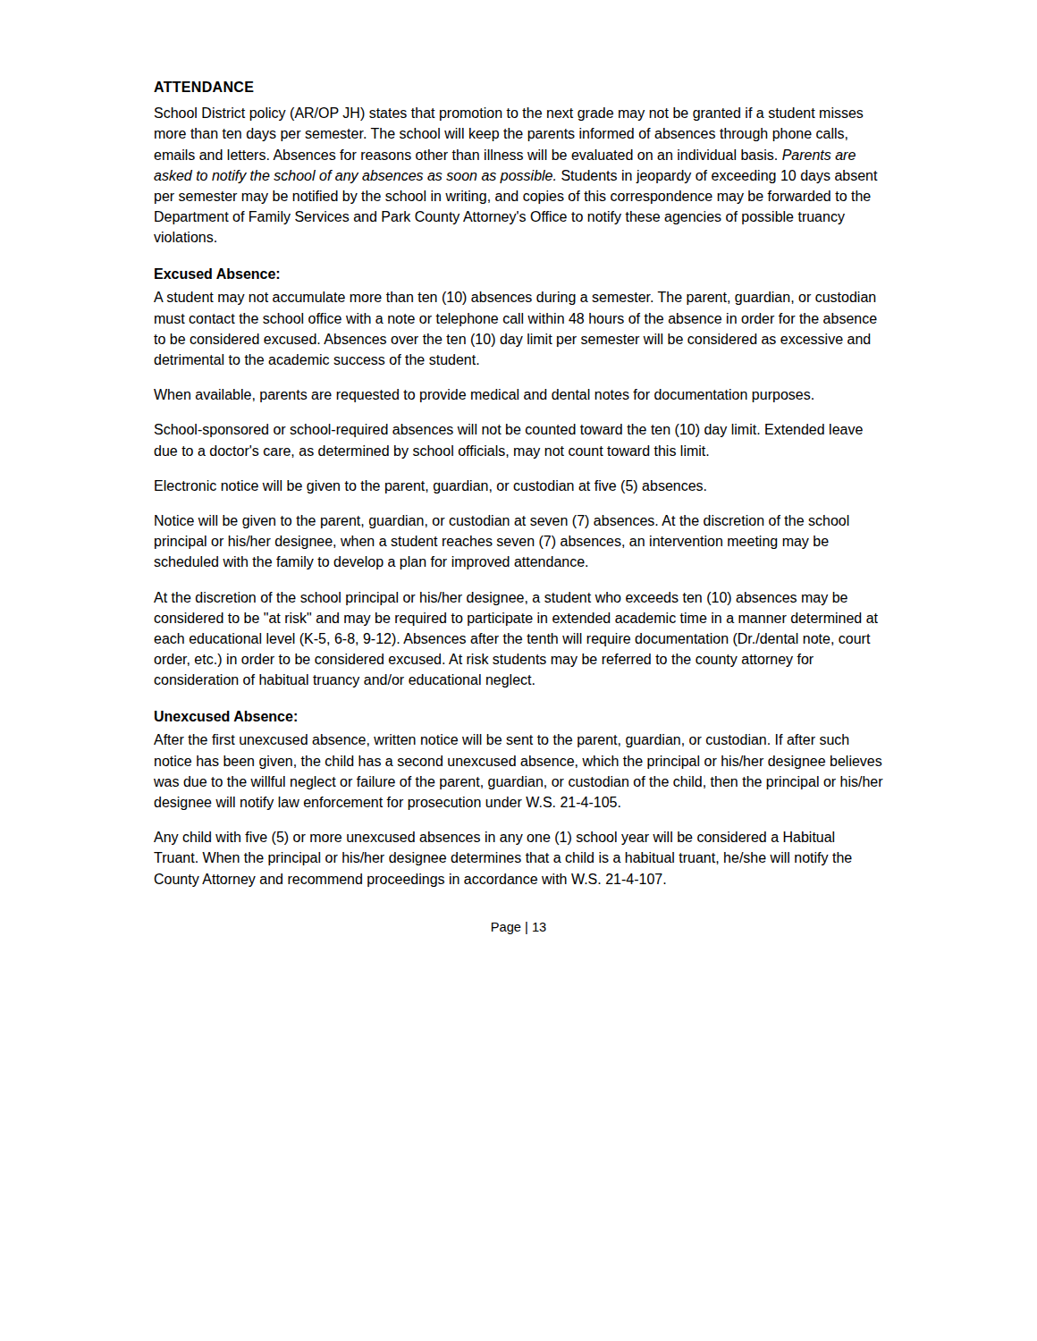ATTENDANCE
School District policy (AR/OP JH) states that promotion to the next grade may not be granted if a student misses more than ten days per semester. The school will keep the parents informed of absences through phone calls, emails and letters. Absences for reasons other than illness will be evaluated on an individual basis. Parents are asked to notify the school of any absences as soon as possible. Students in jeopardy of exceeding 10 days absent per semester may be notified by the school in writing, and copies of this correspondence may be forwarded to the Department of Family Services and Park County Attorney's Office to notify these agencies of possible truancy violations.
Excused Absence:
A student may not accumulate more than ten (10) absences during a semester. The parent, guardian, or custodian must contact the school office with a note or telephone call within 48 hours of the absence in order for the absence to be considered excused. Absences over the ten (10) day limit per semester will be considered as excessive and detrimental to the academic success of the student.
When available, parents are requested to provide medical and dental notes for documentation purposes.
School-sponsored or school-required absences will not be counted toward the ten (10) day limit. Extended leave due to a doctor's care, as determined by school officials, may not count toward this limit.
Electronic notice will be given to the parent, guardian, or custodian at five (5) absences.
Notice will be given to the parent, guardian, or custodian at seven (7) absences. At the discretion of the school principal or his/her designee, when a student reaches seven (7) absences, an intervention meeting may be scheduled with the family to develop a plan for improved attendance.
At the discretion of the school principal or his/her designee, a student who exceeds ten (10) absences may be considered to be "at risk" and may be required to participate in extended academic time in a manner determined at each educational level (K-5, 6-8, 9-12). Absences after the tenth will require documentation (Dr./dental note, court order, etc.) in order to be considered excused. At risk students may be referred to the county attorney for consideration of habitual truancy and/or educational neglect.
Unexcused Absence:
After the first unexcused absence, written notice will be sent to the parent, guardian, or custodian. If after such notice has been given, the child has a second unexcused absence, which the principal or his/her designee believes was due to the willful neglect or failure of the parent, guardian, or custodian of the child, then the principal or his/her designee will notify law enforcement for prosecution under W.S. 21-4-105.
Any child with five (5) or more unexcused absences in any one (1) school year will be considered a Habitual Truant. When the principal or his/her designee determines that a child is a habitual truant, he/she will notify the County Attorney and recommend proceedings in accordance with W.S. 21-4-107.
Page | 13